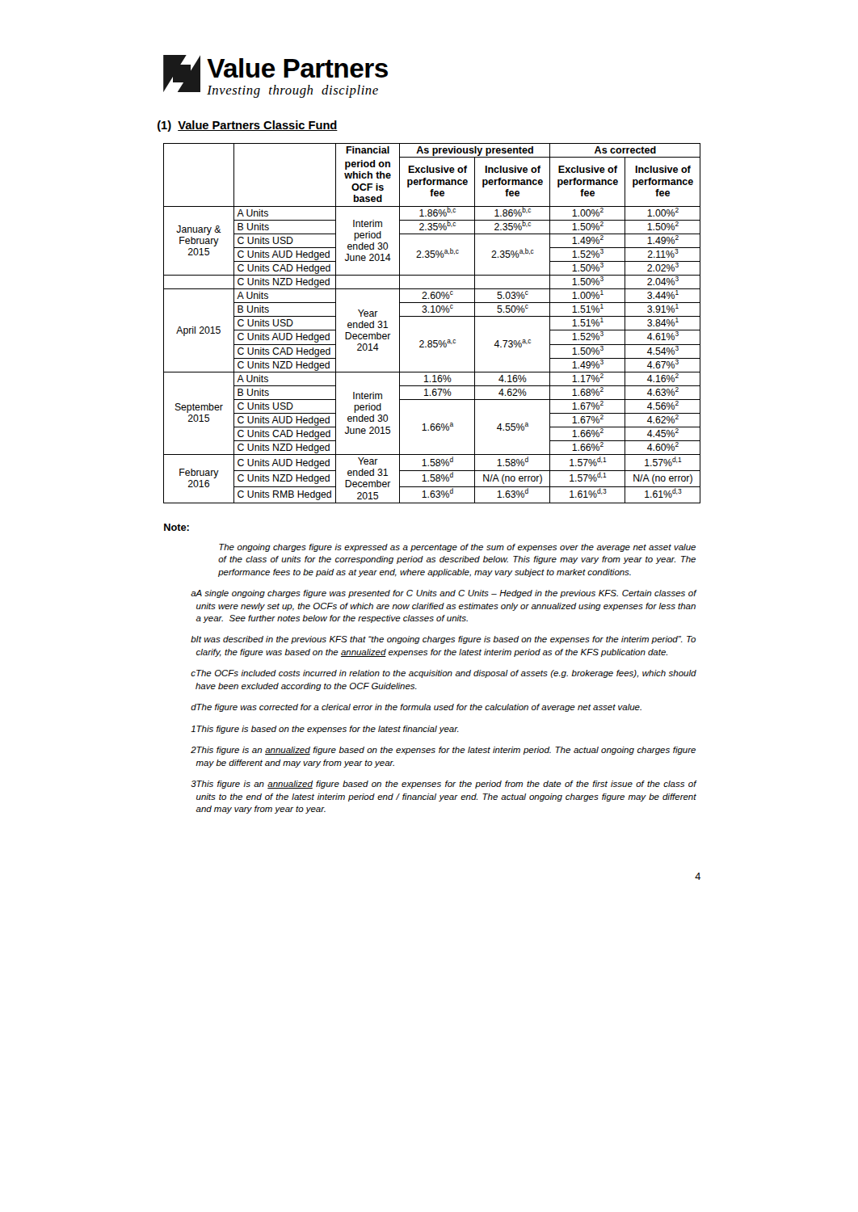Value Partners
Investing through discipline
(1) Value Partners Classic Fund
| | | Financial | As previously presented | As corrected |
| --- | --- | --- | --- | --- |
| period on which the OCF is based | Exclusive of performance fee | Inclusive of performance fee | Exclusive of performance fee | Inclusive of performance fee |
| January & February 2015 | A Units | Interim period ended 30 June 2014 | 1.86% b,c | 1.86% b,c | 1.00% 2 | 1.00% 2 |
| B Units | 2.35% b,c | 2.35% b,c | 1.50% 2 | 1.50% 2 |
| C Units USD | 2.35% a,b,c | 2.35% a,b,c | 1.49% 2 | 1.49% 2 |
| C Units AUD Hedged | 1.52% 3 | 2.11% 3 |
| C Units CAD Hedged | 1.50% 3 | 2.02% 3 |
| | C Units NZD Hedged | | | | 1.50% 3 | 2.04% 3 |
| April 2015 | A Units | Year ended 31 December 2014 | 2.60% c | 5.03% c | 1.00% 1 | 3.44% 1 |
| B Units | 3.10% c | 5.50% c | 1.51% 1 | 3.91% 1 |
| C Units USD | 2.85% a,c | 4.73% a,c | 1.51% 1 | 3.84% 1 |
| C Units AUD Hedged | 1.52% 3 | 4.61% 3 |
| C Units CAD Hedged | 1.50% 3 | 4.54% 3 |
| C Units NZD Hedged | 1.49% 3 | 4.67% 3 |
| September 2015 | A Units | Interim period ended 30 June 2015 | 1.16% | 4.16% | 1.17% 2 | 4.16% 2 |
| B Units | 1.67% | 4.62% | 1.68% 2 | 4.63% 2 |
| C Units USD | 1.66% a | 4.55% a | 1.67% 2 | 4.56% 2 |
| C Units AUD Hedged | 1.67% 2 | 4.62% 2 |
| C Units CAD Hedged | 1.66% 2 | 4.45% 2 |
| C Units NZD Hedged | 1.66% 2 | 4.60% 2 |
| February 2016 | C Units AUD Hedged | Year ended 31 December 2015 | 1.58% d | 1.58% d | 1.57% d,1 | 1.57% d,1 |
| C Units NZD Hedged | 1.58% d | N/A (no error) | 1.57% d,1 | N/A (no error) |
| C Units RMB Hedged | 1.63% d | 1.63% d | 1.61% d,3 | 1.61% d,3 |
Note:
The ongoing charges figure is expressed as a percentage of the sum of expenses over the average net asset value of the class of units for the corresponding period as described below. This figure may vary from year to year. The performance fees to be paid as at year end, where applicable, may vary subject to market conditions.
a
A single ongoing charges figure was presented for C Units and C Units – Hedged in the previous KFS. Certain classes of units were newly set up, the OCFs of which are now clarified as estimates only or annualized using expenses for less than a year. See further notes below for the respective classes of units.
b
It was described in the previous KFS that “the ongoing charges figure is based on the expenses for the interim period”. To clarify, the figure was based on the annualized expenses for the latest interim period as of the KFS publication date.
c
The OCFs included costs incurred in relation to the acquisition and disposal of assets (e.g. brokerage fees), which should have been excluded according to the OCF Guidelines.
d
The figure was corrected for a clerical error in the formula used for the calculation of average net asset value.
1
This figure is based on the expenses for the latest financial year.
2
This figure is an annualized figure based on the expenses for the latest interim period. The actual ongoing charges figure may be different and may vary from year to year.
3
This figure is an annualized figure based on the expenses for the period from the date of the first issue of the class of units to the end of the latest interim period end / financial year end. The actual ongoing charges figure may be different and may vary from year to year.
4